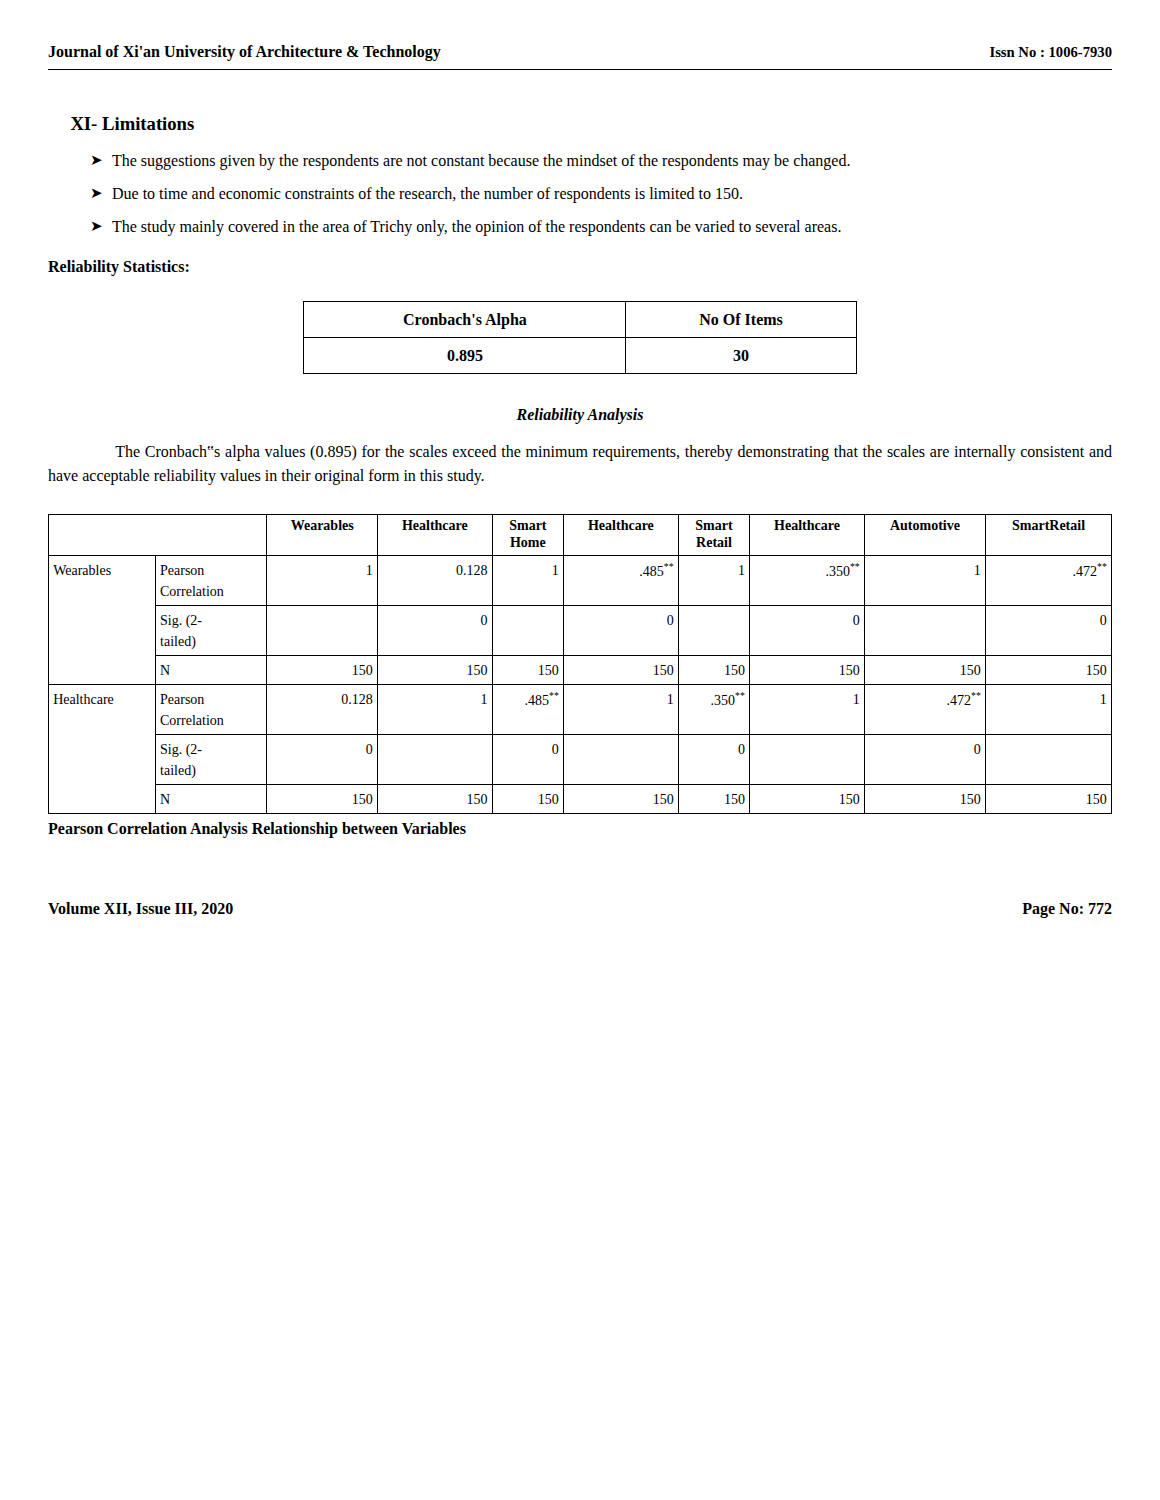Journal of Xi'an University of Architecture & Technology
Issn No : 1006-7930
XI- Limitations
The suggestions given by the respondents are not constant because the mindset of the respondents may be changed.
Due to time and economic constraints of the research, the number of respondents is limited to 150.
The study mainly covered in the area of Trichy only, the opinion of the respondents can be varied to several areas.
Reliability Statistics:
| Cronbach's Alpha | No Of Items |
| --- | --- |
| 0.895 | 30 |
Reliability Analysis
The Cronbach‟s alpha values (0.895) for the scales exceed the minimum requirements, thereby demonstrating that the scales are internally consistent and have acceptable reliability values in their original form in this study.
| | Wearables | Healthcare | Smart Home | Healthcare | Smart Retail | Healthcare | Automotive | SmartRetail |
| --- | --- | --- | --- | --- | --- | --- | --- | --- |
| Wearables | Pearson Correlation | 1 | 0.128 | 1 | .485 ** | 1 | .350 ** | 1 | .472 ** |
| Sig. (2- tailed) | | 0 | | 0 | | 0 | | 0 |
| N | 150 | 150 | 150 | 150 | 150 | 150 | 150 | 150 |
| Healthcare | Pearson Correlation | 0.128 | 1 | .485 ** | 1 | .350 ** | 1 | .472 ** | 1 |
| Sig. (2- tailed) | 0 | | 0 | | 0 | | 0 | |
| N | 150 | 150 | 150 | 150 | 150 | 150 | 150 | 150 |
Pearson Correlation Analysis Relationship between Variables
Volume XII, Issue III, 2020
Page No: 772